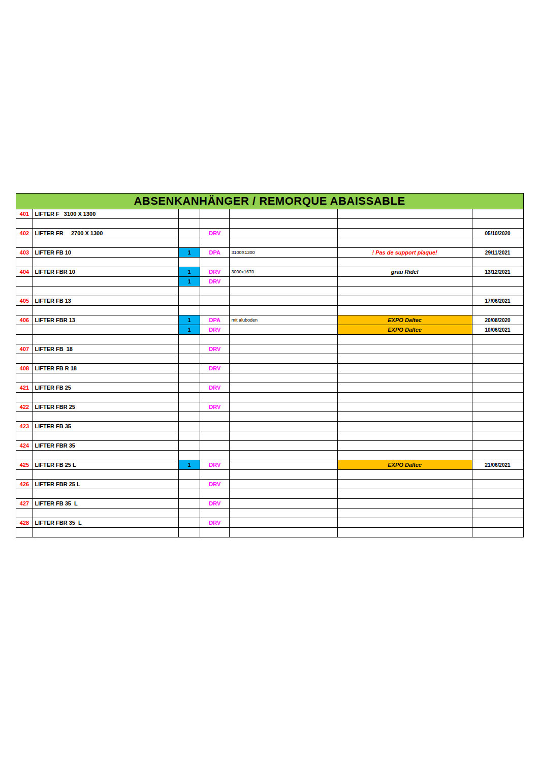| ABSENKANHÄNGER / REMORQUE ABAISSABLE |
| 401 | LIFTER F 3100 X 1300 | | | | | |
| 402 | LIFTER FR 2700 X 1300 | | DRV | | | 05/10/2020 |
| 403 | LIFTER FB 10 | 1 | DPA | 3100X1300 | ! Pas de support plaque! | 29/11/2021 |
| 404 | LIFTER FBR 10 | 1 | DRV | 3000x1670 | grau Ridel | 13/12/2021 |
| | | 1 | DRV | | | |
| 405 | LIFTER FB 13 | | | | | 17/06/2021 |
| 406 | LIFTER FBR 13 | 1 | DPA | mit aluboden | EXPO Daltec | 20/08/2020 |
| | | 1 | DRV | | EXPO Daltec | 10/06/2021 |
| 407 | LIFTER FB 18 | | DRV | | | |
| 408 | LIFTER FB R 18 | | DRV | | | |
| 421 | LIFTER FB 25 | | DRV | | | |
| 422 | LIFTER FBR 25 | | DRV | | | |
| 423 | LIFTER FB 35 | | | | | |
| 424 | LIFTER FBR 35 | | | | | |
| 425 | LIFTER FB 25 L | 1 | DRV | | EXPO Daltec | 21/06/2021 |
| 426 | LIFTER FBR 25 L | | DRV | | | |
| 427 | LIFTER FB 35 L | | DRV | | | |
| 428 | LIFTER FBR 35 L | | DRV | | | |